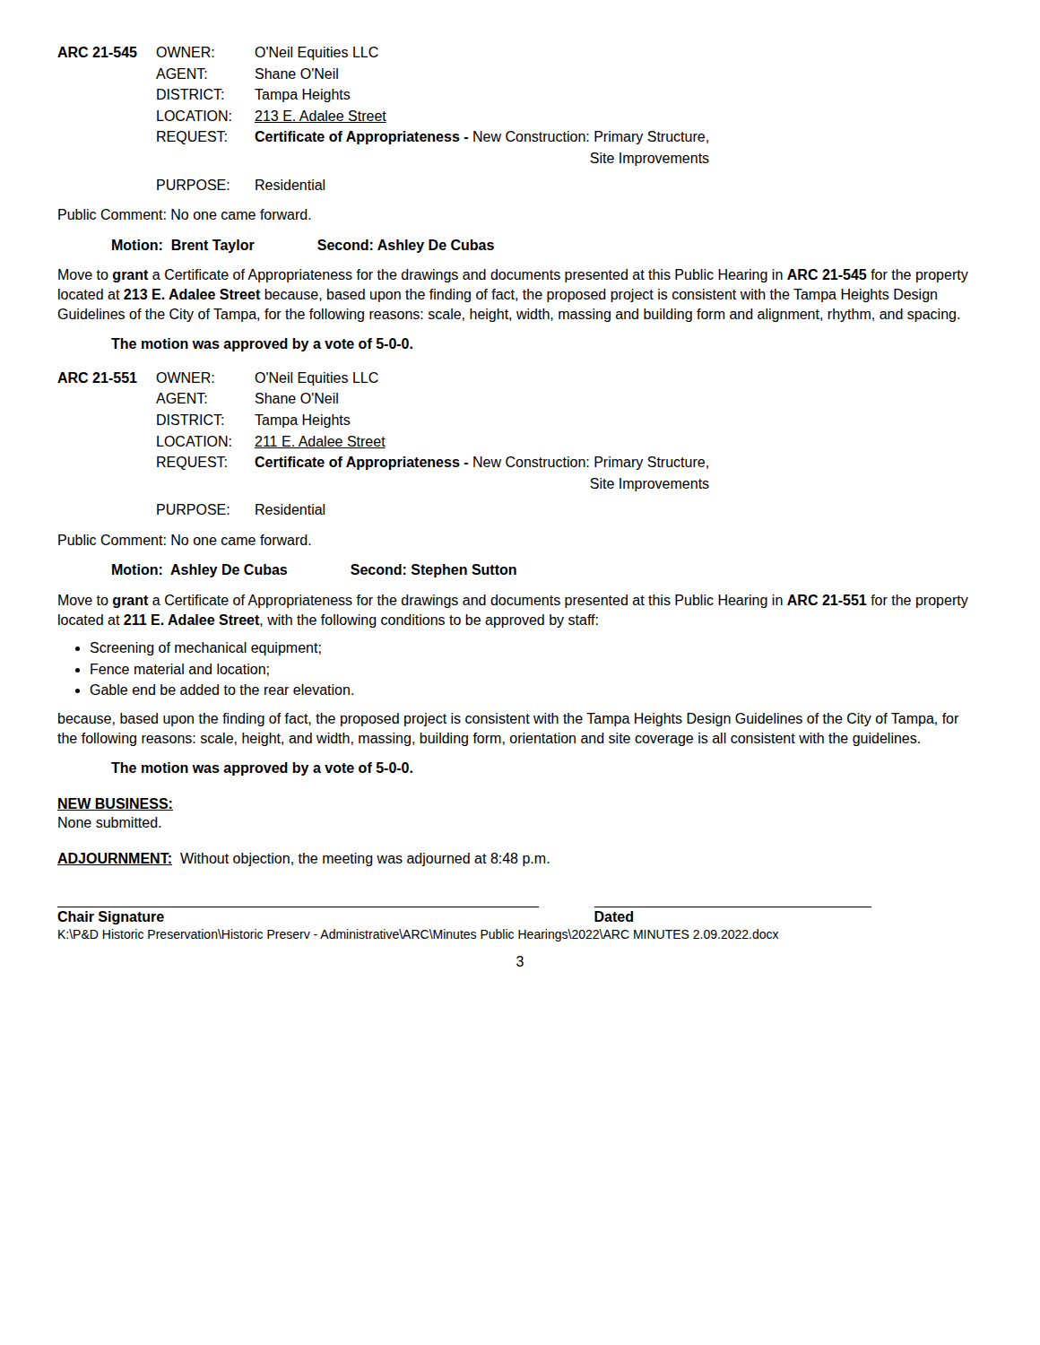| ARC 21-545 | OWNER: | O'Neil Equities LLC |
| | AGENT: | Shane O'Neil |
| | DISTRICT: | Tampa Heights |
| | LOCATION: | 213 E. Adalee Street |
| | REQUEST: | Certificate of Appropriateness - New Construction: Primary Structure, |
| | | Site Improvements |
| | PURPOSE: | Residential |
Public Comment: No one came forward.
Motion: Brent TaylorSecond: Ashley De Cubas
Move to grant a Certificate of Appropriateness for the drawings and documents presented at this Public Hearing in ARC 21-545 for the property located at 213 E. Adalee Street because, based upon the finding of fact, the proposed project is consistent with the Tampa Heights Design Guidelines of the City of Tampa, for the following reasons: scale, height, width, massing and building form and alignment, rhythm, and spacing.
The motion was approved by a vote of 5-0-0.
| ARC 21-551 | OWNER: | O'Neil Equities LLC |
| | AGENT: | Shane O'Neil |
| | DISTRICT: | Tampa Heights |
| | LOCATION: | 211 E. Adalee Street |
| | REQUEST: | Certificate of Appropriateness - New Construction: Primary Structure, |
| | | Site Improvements |
| | PURPOSE: | Residential |
Public Comment: No one came forward.
Motion: Ashley De CubasSecond: Stephen Sutton
Move to grant a Certificate of Appropriateness for the drawings and documents presented at this Public Hearing in ARC 21-551 for the property located at 211 E. Adalee Street, with the following conditions to be approved by staff:
Screening of mechanical equipment;
Fence material and location;
Gable end be added to the rear elevation.
because, based upon the finding of fact, the proposed project is consistent with the Tampa Heights Design Guidelines of the City of Tampa, for the following reasons: scale, height, and width, massing, building form, orientation and site coverage is all consistent with the guidelines.
The motion was approved by a vote of 5-0-0.
NEW BUSINESS:
None submitted.
ADJOURNMENT: Without objection, the meeting was adjourned at 8:48 p.m.
| Chair Signature | | Dated | |
K:\P&D Historic Preservation\Historic Preserv - Administrative\ARC\Minutes Public Hearings\2022\ARC MINUTES 2.09.2022.docx
3